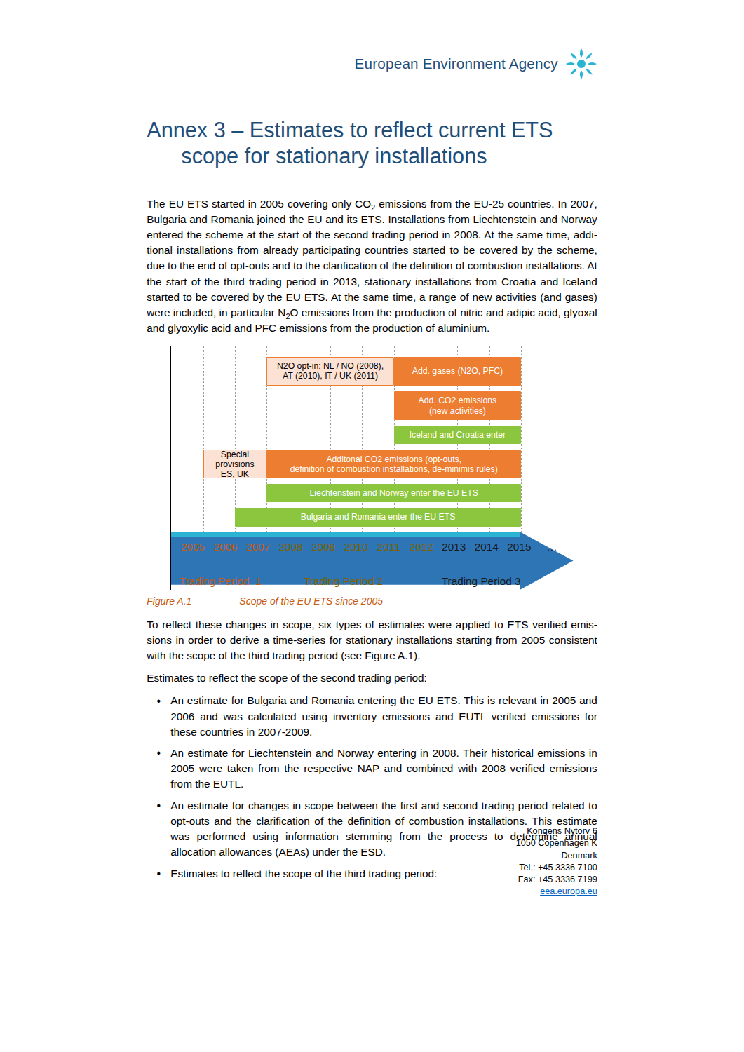European Environment Agency
Annex 3 – Estimates to reflect current ETSscope for stationary installations
The EU ETS started in 2005 covering only CO2 emissions from the EU-25 countries. In 2007, Bulgaria and Romania joined the EU and its ETS. Installations from Liechtenstein and Norway entered the scheme at the start of the second trading period in 2008. At the same time, additional installations from already participating countries started to be covered by the scheme, due to the end of opt-outs and to the clarification of the definition of combustion installations. At the start of the third trading period in 2013, stationary installations from Croatia and Iceland started to be covered by the EU ETS. At the same time, a range of new activities (and gases) were included, in particular N2O emissions from the production of nitric and adipic acid, glyoxal and glyoxylic acid and PFC emissions from the production of aluminium.
N2O opt-in: NL / NO (2008),
AT (2010), IT / UK (2011)
Add. gases (N2O, PFC)
Add. CO2 emissions
(new activities)
Iceland and Croatia enter
Special provisions
ES, UK
Additonal CO2 emissions (opt-outs,
definition of combustion installations, de-minimis rules)
Liechtenstein and Norway enter the EU ETS
Bulgaria and Romania enter the EU ETS
Start of the EU ETS with the EU25 and only CO2
200520062007 20082009201020112012 201320142015…
Trading Period 1 Trading Period 2 Trading Period 3
Figure A.1 Scope of the EU ETS since 2005
To reflect these changes in scope, six types of estimates were applied to ETS verified emissions in order to derive a time-series for stationary installations starting from 2005 consistent with the scope of the third trading period (see Figure A.1).
Estimates to reflect the scope of the second trading period:
An estimate for Bulgaria and Romania entering the EU ETS. This is relevant in 2005 and 2006 and was calculated using inventory emissions and EUTL verified emissions for these countries in 2007-2009.
An estimate for Liechtenstein and Norway entering in 2008. Their historical emissions in 2005 were taken from the respective NAP and combined with 2008 verified emissions from the EUTL.
An estimate for changes in scope between the first and second trading period related to opt-outs and the clarification of the definition of combustion installations. This estimate was performed using information stemming from the process to determine annual allocation allowances (AEAs) under the ESD.
Estimates to reflect the scope of the third trading period:
Kongens Nytorv 6
1050 Copenhagen K
Denmark
Tel.: +45 3336 7100
Fax: +45 3336 7199
eea.europa.eu